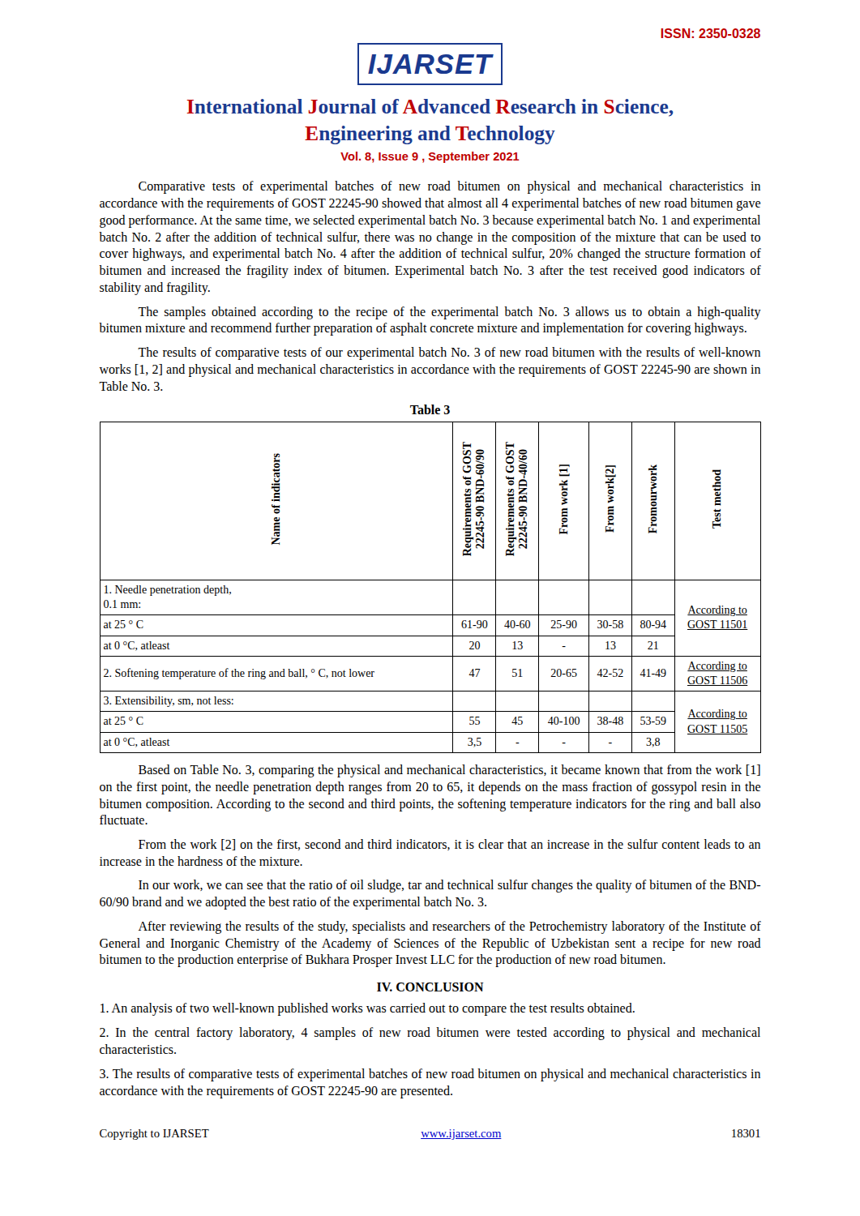ISSN: 2350-0328
IJARSET
International Journal of Advanced Research in Science,
Engineering and Technology
Vol. 8, Issue 9 , September 2021
Comparative tests of experimental batches of new road bitumen on physical and mechanical characteristics in accordance with the requirements of GOST 22245-90 showed that almost all 4 experimental batches of new road bitumen gave good performance. At the same time, we selected experimental batch No. 3 because experimental batch No. 1 and experimental batch No. 2 after the addition of technical sulfur, there was no change in the composition of the mixture that can be used to cover highways, and experimental batch No. 4 after the addition of technical sulfur, 20% changed the structure formation of bitumen and increased the fragility index of bitumen. Experimental batch No. 3 after the test received good indicators of stability and fragility.
The samples obtained according to the recipe of the experimental batch No. 3 allows us to obtain a high-quality bitumen mixture and recommend further preparation of asphalt concrete mixture and implementation for covering highways.
The results of comparative tests of our experimental batch No. 3 of new road bitumen with the results of well-known works [1, 2] and physical and mechanical characteristics in accordance with the requirements of GOST 22245-90 are shown in Table No. 3.
Table 3
| Name of indicators | Requirements of GOST 22245-90 BND-60/90 | Requirements of GOST 22245-90 BND-40/60 | From work [1] | From work[2] | Fromourwork | Test method |
| --- | --- | --- | --- | --- | --- | --- |
| 1. Needle penetration depth, 0.1 mm: | | | | | | According to GOST 11501 |
| at 25 ° C | 61-90 | 40-60 | 25-90 | 30-58 | 80-94 |
| at 0 °C, atleast | 20 | 13 | - | 13 | 21 |
| 2. Softening temperature of the ring and ball, ° C, not lower | 47 | 51 | 20-65 | 42-52 | 41-49 | According to GOST 11506 |
| 3. Extensibility, sm, not less: | | | | | | According to GOST 11505 |
| at 25 ° C | 55 | 45 | 40-100 | 38-48 | 53-59 |
| at 0 °C, atleast | 3,5 | - | - | - | 3,8 |
Based on Table No. 3, comparing the physical and mechanical characteristics, it became known that from the work [1] on the first point, the needle penetration depth ranges from 20 to 65, it depends on the mass fraction of gossypol resin in the bitumen composition. According to the second and third points, the softening temperature indicators for the ring and ball also fluctuate.
From the work [2] on the first, second and third indicators, it is clear that an increase in the sulfur content leads to an increase in the hardness of the mixture.
In our work, we can see that the ratio of oil sludge, tar and technical sulfur changes the quality of bitumen of the BND-60/90 brand and we adopted the best ratio of the experimental batch No. 3.
After reviewing the results of the study, specialists and researchers of the Petrochemistry laboratory of the Institute of General and Inorganic Chemistry of the Academy of Sciences of the Republic of Uzbekistan sent a recipe for new road bitumen to the production enterprise of Bukhara Prosper Invest LLC for the production of new road bitumen.
IV. CONCLUSION
1. An analysis of two well-known published works was carried out to compare the test results obtained.
2. In the central factory laboratory, 4 samples of new road bitumen were tested according to physical and mechanical characteristics.
3. The results of comparative tests of experimental batches of new road bitumen on physical and mechanical characteristics in accordance with the requirements of GOST 22245-90 are presented.
Copyright to IJARSET
www.ijarset.com
18301